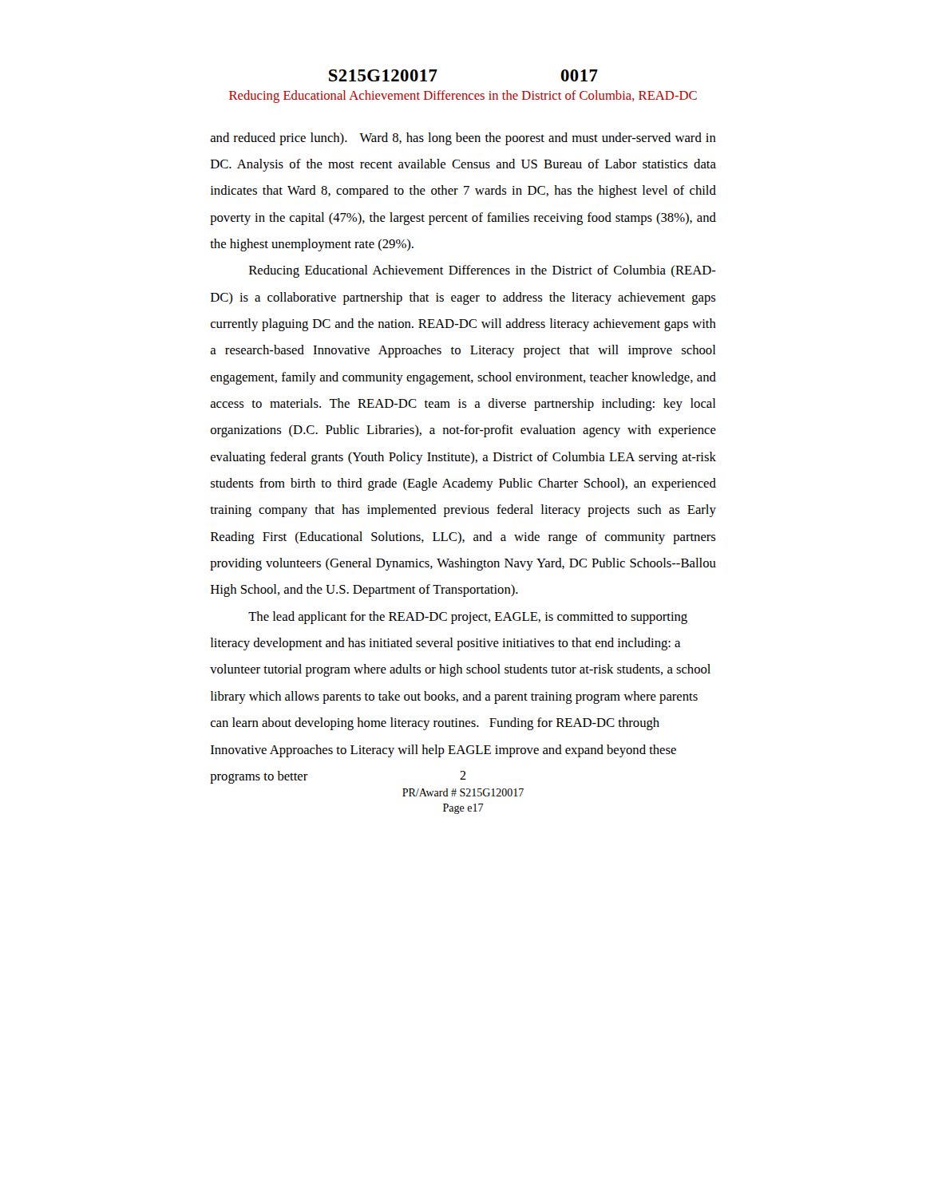S215G1200170017
Reducing Educational Achievement Differences in the District of Columbia, READ-DC
and reduced price lunch). Ward 8, has long been the poorest and must under-served ward in DC. Analysis of the most recent available Census and US Bureau of Labor statistics data indicates that Ward 8, compared to the other 7 wards in DC, has the highest level of child poverty in the capital (47%), the largest percent of families receiving food stamps (38%), and the highest unemployment rate (29%).
Reducing Educational Achievement Differences in the District of Columbia (READ-DC) is a collaborative partnership that is eager to address the literacy achievement gaps currently plaguing DC and the nation. READ-DC will address literacy achievement gaps with a research-based Innovative Approaches to Literacy project that will improve school engagement, family and community engagement, school environment, teacher knowledge, and access to materials. The READ-DC team is a diverse partnership including: key local organizations (D.C. Public Libraries), a not-for-profit evaluation agency with experience evaluating federal grants (Youth Policy Institute), a District of Columbia LEA serving at-risk students from birth to third grade (Eagle Academy Public Charter School), an experienced training company that has implemented previous federal literacy projects such as Early Reading First (Educational Solutions, LLC), and a wide range of community partners providing volunteers (General Dynamics, Washington Navy Yard, DC Public Schools--Ballou High School, and the U.S. Department of Transportation).
The lead applicant for the READ-DC project, EAGLE, is committed to supporting literacy development and has initiated several positive initiatives to that end including: a volunteer tutorial program where adults or high school students tutor at-risk students, a school library which allows parents to take out books, and a parent training program where parents can learn about developing home literacy routines. Funding for READ-DC through Innovative Approaches to Literacy will help EAGLE improve and expand beyond these programs to better
2
PR/Award # S215G120017
Page e17